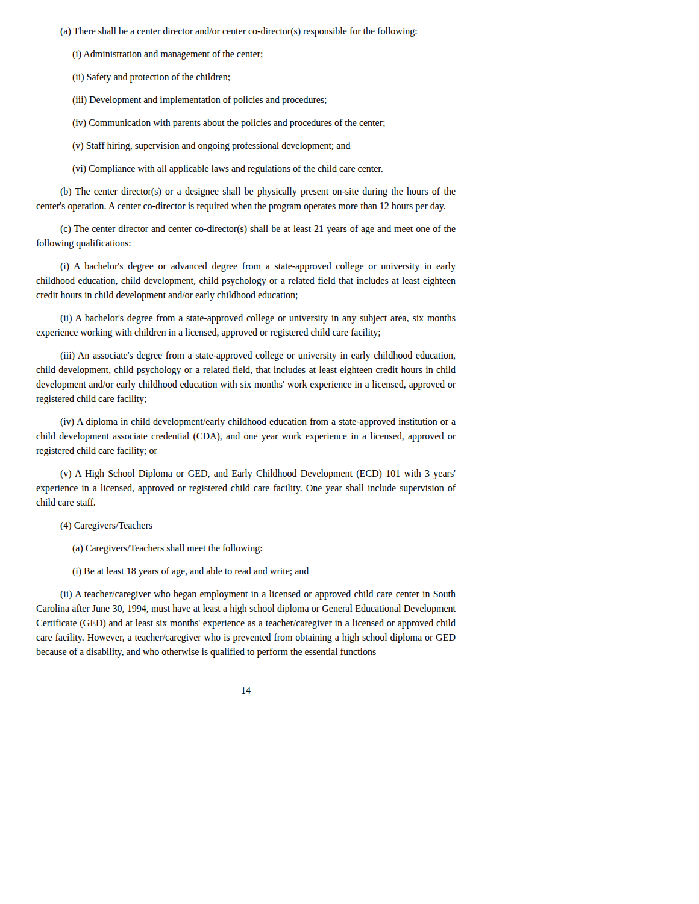(a) There shall be a center director and/or center co-director(s) responsible for the following:
(i) Administration and management of the center;
(ii) Safety and protection of the children;
(iii) Development and implementation of policies and procedures;
(iv) Communication with parents about the policies and procedures of the center;
(v) Staff hiring, supervision and ongoing professional development; and
(vi) Compliance with all applicable laws and regulations of the child care center.
(b) The center director(s) or a designee shall be physically present on-site during the hours of the center's operation. A center co-director is required when the program operates more than 12 hours per day.
(c) The center director and center co-director(s) shall be at least 21 years of age and meet one of the following qualifications:
(i) A bachelor's degree or advanced degree from a state-approved college or university in early childhood education, child development, child psychology or a related field that includes at least eighteen credit hours in child development and/or early childhood education;
(ii) A bachelor's degree from a state-approved college or university in any subject area, six months experience working with children in a licensed, approved or registered child care facility;
(iii) An associate's degree from a state-approved college or university in early childhood education, child development, child psychology or a related field, that includes at least eighteen credit hours in child development and/or early childhood education with six months' work experience in a licensed, approved or registered child care facility;
(iv) A diploma in child development/early childhood education from a state-approved institution or a child development associate credential (CDA), and one year work experience in a licensed, approved or registered child care facility; or
(v) A High School Diploma or GED, and Early Childhood Development (ECD) 101 with 3 years' experience in a licensed, approved or registered child care facility. One year shall include supervision of child care staff.
(4) Caregivers/Teachers
(a) Caregivers/Teachers shall meet the following:
(i) Be at least 18 years of age, and able to read and write; and
(ii) A teacher/caregiver who began employment in a licensed or approved child care center in South Carolina after June 30, 1994, must have at least a high school diploma or General Educational Development Certificate (GED) and at least six months' experience as a teacher/caregiver in a licensed or approved child care facility. However, a teacher/caregiver who is prevented from obtaining a high school diploma or GED because of a disability, and who otherwise is qualified to perform the essential functions
14